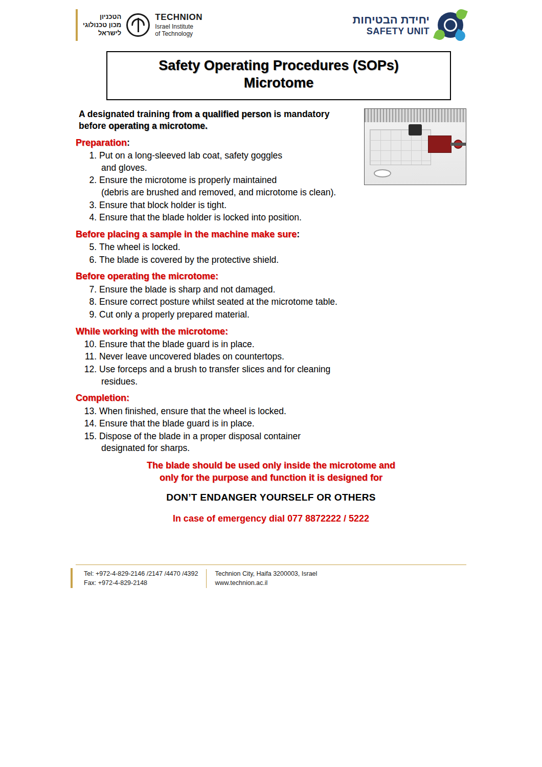הטכניון
מכון טכנולוגי
לישראל
TECHNION
Israel Institute
of Technology
יחידת הבטיחות
SAFETY UNIT
Safety Operating Procedures (SOPs)
Microtome
A designated training from a qualified person is mandatory before operating a microtome.
Preparation:
Put on a long-sleeved lab coat, safety goggles
and gloves.
Ensure the microtome is properly maintained
(debris are brushed and removed, and microtome is clean).
Ensure that block holder is tight.
Ensure that the blade holder is locked into position.
Before placing a sample in the machine make sure:
The wheel is locked.
The blade is covered by the protective shield.
Before operating the microtome:
Ensure the blade is sharp and not damaged.
Ensure correct posture whilst seated at the microtome table.
Cut only a properly prepared material.
While working with the microtome:
Ensure that the blade guard is in place.
Never leave uncovered blades on countertops.
Use forceps and a brush to transfer slices and for cleaning
residues.
Completion:
When finished, ensure that the wheel is locked.
Ensure that the blade guard is in place.
Dispose of the blade in a proper disposal container
designated for sharps.
The blade should be used only inside the microtome and
only for the purpose and function it is designed for
DON’T ENDANGER YOURSELF OR OTHERS
In case of emergency dial 077 8872222 / 5222
Tel: +972-4-829-2146 /2147 /4470 /4392
Fax: +972-4-829-2148
Technion City, Haifa 3200003, Israel
www.technion.ac.il